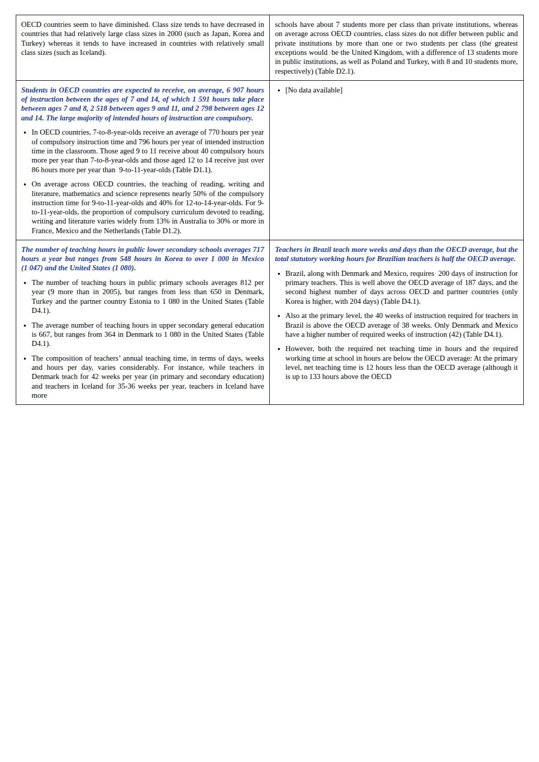| OECD countries seem to have diminished. Class size tends to have decreased in countries that had relatively large class sizes in 2000 (such as Japan, Korea and Turkey) whereas it tends to have increased in countries with relatively small class sizes (such as Iceland). | schools have about 7 students more per class than private institutions, whereas on average across OECD countries, class sizes do not differ between public and private institutions by more than one or two students per class (the greatest exceptions would be the United Kingdom, with a difference of 13 students more in public institutions, as well as Poland and Turkey, with 8 and 10 students more, respectively) (Table D2.1). |
| Students in OECD countries are expected to receive, on average, 6 907 hours of instruction between the ages of 7 and 14, of which 1 591 hours take place between ages 7 and 8, 2 518 between ages 9 and 11, and 2 798 between ages 12 and 14. The large majority of intended hours of instruction are compulsory. In OECD countries, 7-to-8-year-olds receive an average of 770 hours per year of compulsory instruction time and 796 hours per year of intended instruction time in the classroom. Those aged 9 to 11 receive about 40 compulsory hours more per year than 7-to-8-year-olds and those aged 12 to 14 receive just over 86 hours more per year than 9-to-11-year-olds (Table D1.1). On average across OECD countries, the teaching of reading, writing and literature, mathematics and science represents nearly 50% of the compulsory instruction time for 9-to-11-year-olds and 40% for 12-to-14-year-olds. For 9-to-11-year-olds, the proportion of compulsory curriculum devoted to reading, writing and literature varies widely from 13% in Australia to 30% or more in France, Mexico and the Netherlands (Table D1.2). | [No data available] |
| The number of teaching hours in public lower secondary schools averages 717 hours a year but ranges from 548 hours in Korea to over 1 000 in Mexico (1 047) and the United States (1 080). The number of teaching hours in public primary schools averages 812 per year (9 more than in 2005), but ranges from less than 650 in Denmark, Turkey and the partner country Estonia to 1 080 in the United States (Table D4.1). The average number of teaching hours in upper secondary general education is 667, but ranges from 364 in Denmark to 1 080 in the United States (Table D4.1). The composition of teachers’ annual teaching time, in terms of days, weeks and hours per day, varies considerably. For instance, while teachers in Denmark teach for 42 weeks per year (in primary and secondary education) and teachers in Iceland for 35-36 weeks per year, teachers in Iceland have more | Teachers in Brazil teach more weeks and days than the OECD average, but the total statutory working hours for Brazilian teachers is half the OECD average. Brazil, along with Denmark and Mexico, requires 200 days of instruction for primary teachers. This is well above the OECD average of 187 days, and the second highest number of days across OECD and partner countries (only Korea is higher, with 204 days) (Table D4.1). Also at the primary level, the 40 weeks of instruction required for teachers in Brazil is above the OECD average of 38 weeks. Only Denmark and Mexico have a higher number of required weeks of instruction (42) (Table D4.1). However, both the required net teaching time in hours and the required working time at school in hours are below the OECD average: At the primary level, net teaching time is 12 hours less than the OECD average (although it is up to 133 hours above the OECD |